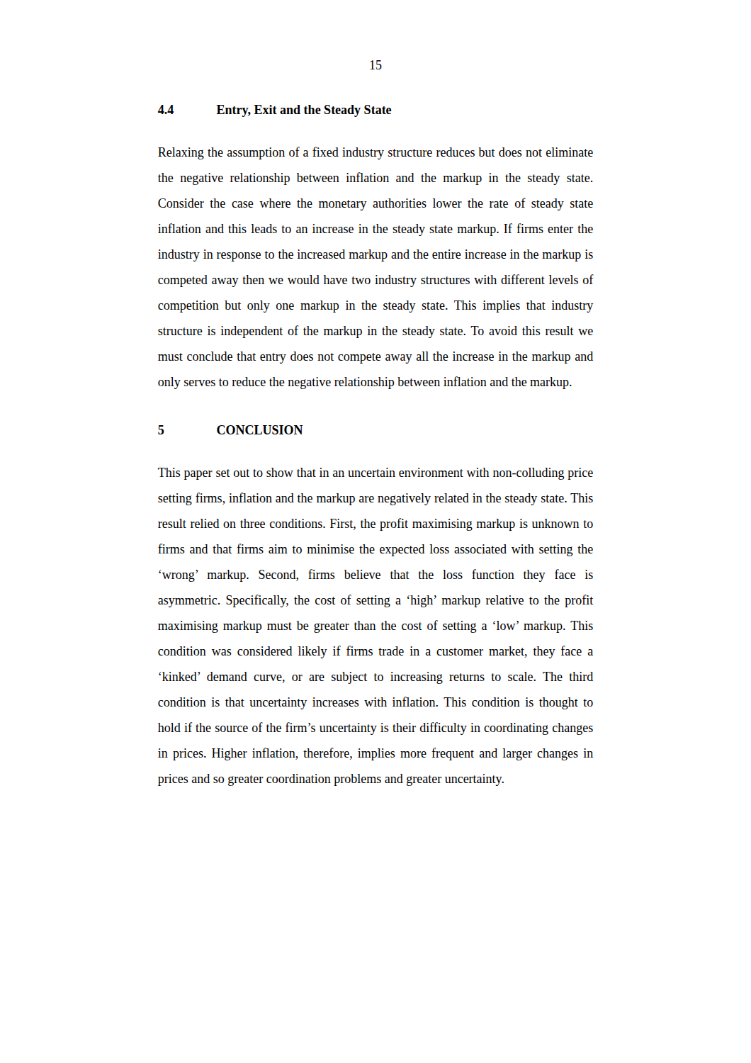15
4.4 Entry, Exit and the Steady State
Relaxing the assumption of a fixed industry structure reduces but does not eliminate the negative relationship between inflation and the markup in the steady state. Consider the case where the monetary authorities lower the rate of steady state inflation and this leads to an increase in the steady state markup. If firms enter the industry in response to the increased markup and the entire increase in the markup is competed away then we would have two industry structures with different levels of competition but only one markup in the steady state. This implies that industry structure is independent of the markup in the steady state. To avoid this result we must conclude that entry does not compete away all the increase in the markup and only serves to reduce the negative relationship between inflation and the markup.
5 CONCLUSION
This paper set out to show that in an uncertain environment with non-colluding price setting firms, inflation and the markup are negatively related in the steady state. This result relied on three conditions. First, the profit maximising markup is unknown to firms and that firms aim to minimise the expected loss associated with setting the ‘wrong’ markup. Second, firms believe that the loss function they face is asymmetric. Specifically, the cost of setting a ‘high’ markup relative to the profit maximising markup must be greater than the cost of setting a ‘low’ markup. This condition was considered likely if firms trade in a customer market, they face a ‘kinked’ demand curve, or are subject to increasing returns to scale. The third condition is that uncertainty increases with inflation. This condition is thought to hold if the source of the firm’s uncertainty is their difficulty in coordinating changes in prices. Higher inflation, therefore, implies more frequent and larger changes in prices and so greater coordination problems and greater uncertainty.